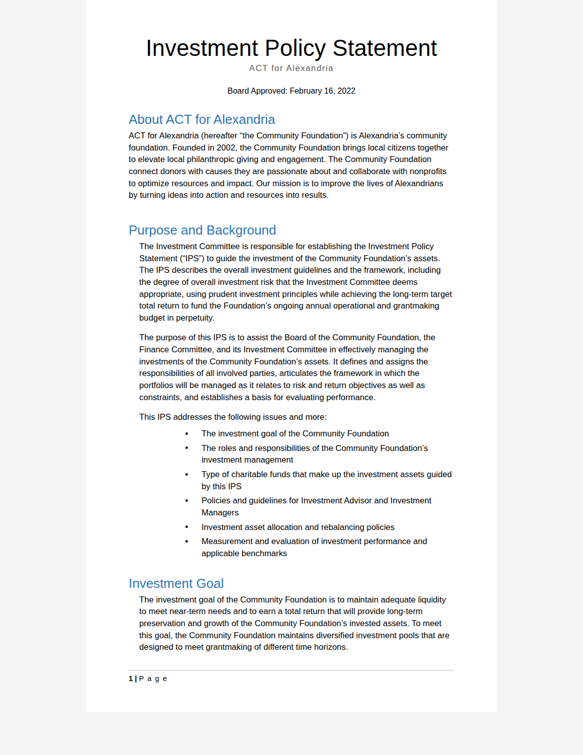Investment Policy Statement
ACT for Alexandria
Board Approved: February 16, 2022
About ACT for Alexandria
ACT for Alexandria (hereafter “the Community Foundation”) is Alexandria’s community foundation. Founded in 2002, the Community Foundation brings local citizens together to elevate local philanthropic giving and engagement. The Community Foundation connect donors with causes they are passionate about and collaborate with nonprofits to optimize resources and impact. Our mission is to improve the lives of Alexandrians by turning ideas into action and resources into results.
Purpose and Background
The Investment Committee is responsible for establishing the Investment Policy Statement (“IPS”) to guide the investment of the Community Foundation’s assets. The IPS describes the overall investment guidelines and the framework, including the degree of overall investment risk that the Investment Committee deems appropriate, using prudent investment principles while achieving the long-term target total return to fund the Foundation’s ongoing annual operational and grantmaking budget in perpetuity.
The purpose of this IPS is to assist the Board of the Community Foundation, the Finance Committee, and its Investment Committee in effectively managing the investments of the Community Foundation’s assets. It defines and assigns the responsibilities of all involved parties, articulates the framework in which the portfolios will be managed as it relates to risk and return objectives as well as constraints, and establishes a basis for evaluating performance.
This IPS addresses the following issues and more:
The investment goal of the Community Foundation
The roles and responsibilities of the Community Foundation’s investment management
Type of charitable funds that make up the investment assets guided by this IPS
Policies and guidelines for Investment Advisor and Investment Managers
Investment asset allocation and rebalancing policies
Measurement and evaluation of investment performance and applicable benchmarks
Investment Goal
The investment goal of the Community Foundation is to maintain adequate liquidity to meet near-term needs and to earn a total return that will provide long-term preservation and growth of the Community Foundation’s invested assets. To meet this goal, the Community Foundation maintains diversified investment pools that are designed to meet grantmaking of different time horizons.
1 | P a g e